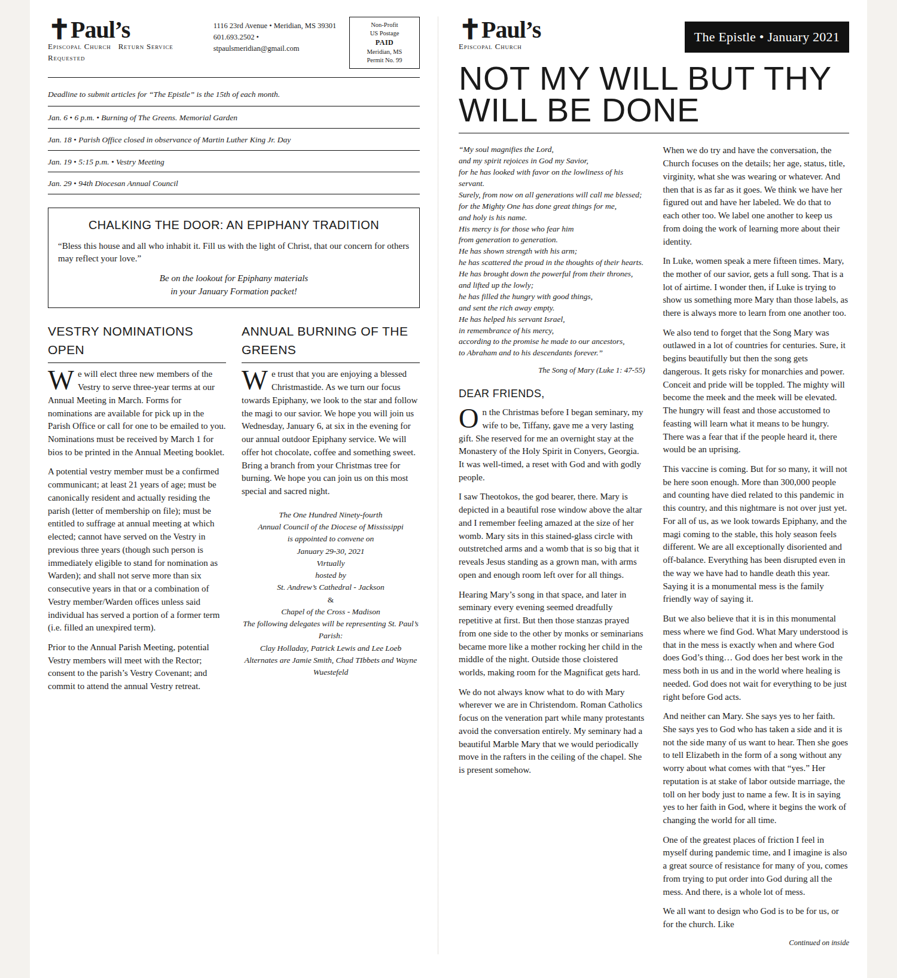✝Paul’s
Episcopal Church Return Service Requested
1116 23rd Avenue • Meridian, MS 39301
601.693.2502 • stpaulsmeridian@gmail.com
Non-Profit
US Postage
PAID Meridian, MS
Permit No. 99
Deadline to submit articles for “The Epistle” is the 15th of each month.
Jan. 6 • 6 p.m. • Burning of The Greens. Memorial Garden
Jan. 18 • Parish Office closed in observance of Martin Luther King Jr. Day
Jan. 19 • 5:15 p.m. • Vestry Meeting
Jan. 29 • 94th Diocesan Annual Council
Chalking the Door: An Epiphany Tradition
“Bless this house and all who inhabit it. Fill us with the light of Christ, that our concern for others may reflect your love.”
Be on the lookout for Epiphany materials
in your January Formation packet!
Vestry Nominations Open
We will elect three new members of the Vestry to serve three-year terms at our Annual Meeting in March. Forms for nominations are available for pick up in the Parish Office or call for one to be emailed to you. Nominations must be received by March 1 for bios to be printed in the Annual Meeting booklet.
A potential vestry member must be a confirmed communicant; at least 21 years of age; must be canonically resident and actually residing the parish (letter of membership on file); must be entitled to suffrage at annual meeting at which elected; cannot have served on the Vestry in previous three years (though such person is immediately eligible to stand for nomination as Warden); and shall not serve more than six consecutive years in that or a combination of Vestry member/Warden offices unless said individual has served a portion of a former term (i.e. filled an unexpired term).
Prior to the Annual Parish Meeting, potential Vestry members will meet with the Rector; consent to the parish’s Vestry Covenant; and commit to attend the annual Vestry retreat.
Annual Burning of the Greens
We trust that you are enjoying a blessed Christmastide. As we turn our focus towards Epiphany, we look to the star and follow the magi to our savior. We hope you will join us Wednesday, January 6, at six in the evening for our annual outdoor Epiphany service. We will offer hot chocolate, coffee and something sweet. Bring a branch from your Christmas tree for burning. We hope you can join us on this most special and sacred night.
The One Hundred Ninety-fourth
Annual Council of the Diocese of Mississippi
is appointed to convene on
January 29-30, 2021
Virtually
hosted by
St. Andrew’s Cathedral - Jackson
&
Chapel of the Cross - Madison
The following delegates will be representing St. Paul’s Parish:
Clay Holladay, Patrick Lewis and Lee Loeb
Alternates are Jamie Smith, Chad TIbbets and Wayne Wuestefeld
✝Paul’s
Episcopal Church
The Epistle • January 2021
Not My Will but Thy Will be Done
“My soul magnifies the Lord,
and my spirit rejoices in God my Savior,
for he has looked with favor on the lowliness of his servant.
Surely, from now on all generations will call me blessed;
for the Mighty One has done great things for me,
and holy is his name.
His mercy is for those who fear him
from generation to generation.
He has shown strength with his arm;
he has scattered the proud in the thoughts of their hearts.
He has brought down the powerful from their thrones,
and lifted up the lowly;
he has filled the hungry with good things,
and sent the rich away empty.
He has helped his servant Israel,
in remembrance of his mercy,
according to the promise he made to our ancestors,
to Abraham and to his descendants forever.”
The Song of Mary (Luke 1: 47-55)
Dear friends,
On the Christmas before I began seminary, my wife to be, Tiffany, gave me a very lasting gift. She reserved for me an overnight stay at the Monastery of the Holy Spirit in Conyers, Georgia. It was well-timed, a reset with God and with godly people.
I saw Theotokos, the god bearer, there. Mary is depicted in a beautiful rose window above the altar and I remember feeling amazed at the size of her womb. Mary sits in this stained-glass circle with outstretched arms and a womb that is so big that it reveals Jesus standing as a grown man, with arms open and enough room left over for all things.
Hearing Mary’s song in that space, and later in seminary every evening seemed dreadfully repetitive at first. But then those stanzas prayed from one side to the other by monks or seminarians became more like a mother rocking her child in the middle of the night. Outside those cloistered worlds, making room for the Magnificat gets hard.
We do not always know what to do with Mary wherever we are in Christendom. Roman Catholics focus on the veneration part while many protestants avoid the conversation entirely. My seminary had a beautiful Marble Mary that we would periodically move in the rafters in the ceiling of the chapel. She is present somehow.
When we do try and have the conversation, the Church focuses on the details; her age, status, title, virginity, what she was wearing or whatever. And then that is as far as it goes. We think we have her figured out and have her labeled. We do that to each other too. We label one another to keep us from doing the work of learning more about their identity.
In Luke, women speak a mere fifteen times. Mary, the mother of our savior, gets a full song. That is a lot of airtime. I wonder then, if Luke is trying to show us something more Mary than those labels, as there is always more to learn from one another too.
We also tend to forget that the Song Mary was outlawed in a lot of countries for centuries. Sure, it begins beautifully but then the song gets dangerous. It gets risky for monarchies and power. Conceit and pride will be toppled. The mighty will become the meek and the meek will be elevated. The hungry will feast and those accustomed to feasting will learn what it means to be hungry. There was a fear that if the people heard it, there would be an uprising.
This vaccine is coming. But for so many, it will not be here soon enough. More than 300,000 people and counting have died related to this pandemic in this country, and this nightmare is not over just yet. For all of us, as we look towards Epiphany, and the magi coming to the stable, this holy season feels different. We are all exceptionally disoriented and off-balance. Everything has been disrupted even in the way we have had to handle death this year. Saying it is a monumental mess is the family friendly way of saying it.
But we also believe that it is in this monumental mess where we find God. What Mary understood is that in the mess is exactly when and where God does God’s thing… God does her best work in the mess both in us and in the world where healing is needed. God does not wait for everything to be just right before God acts.
And neither can Mary. She says yes to her faith. She says yes to God who has taken a side and it is not the side many of us want to hear. Then she goes to tell Elizabeth in the form of a song without any worry about what comes with that “yes.” Her reputation is at stake of labor outside marriage, the toll on her body just to name a few. It is in saying yes to her faith in God, where it begins the work of changing the world for all time.
One of the greatest places of friction I feel in myself during pandemic time, and I imagine is also a great source of resistance for many of you, comes from trying to put order into God during all the mess. And there, is a whole lot of mess.
We all want to design who God is to be for us, or for the church. Like
Continued on inside